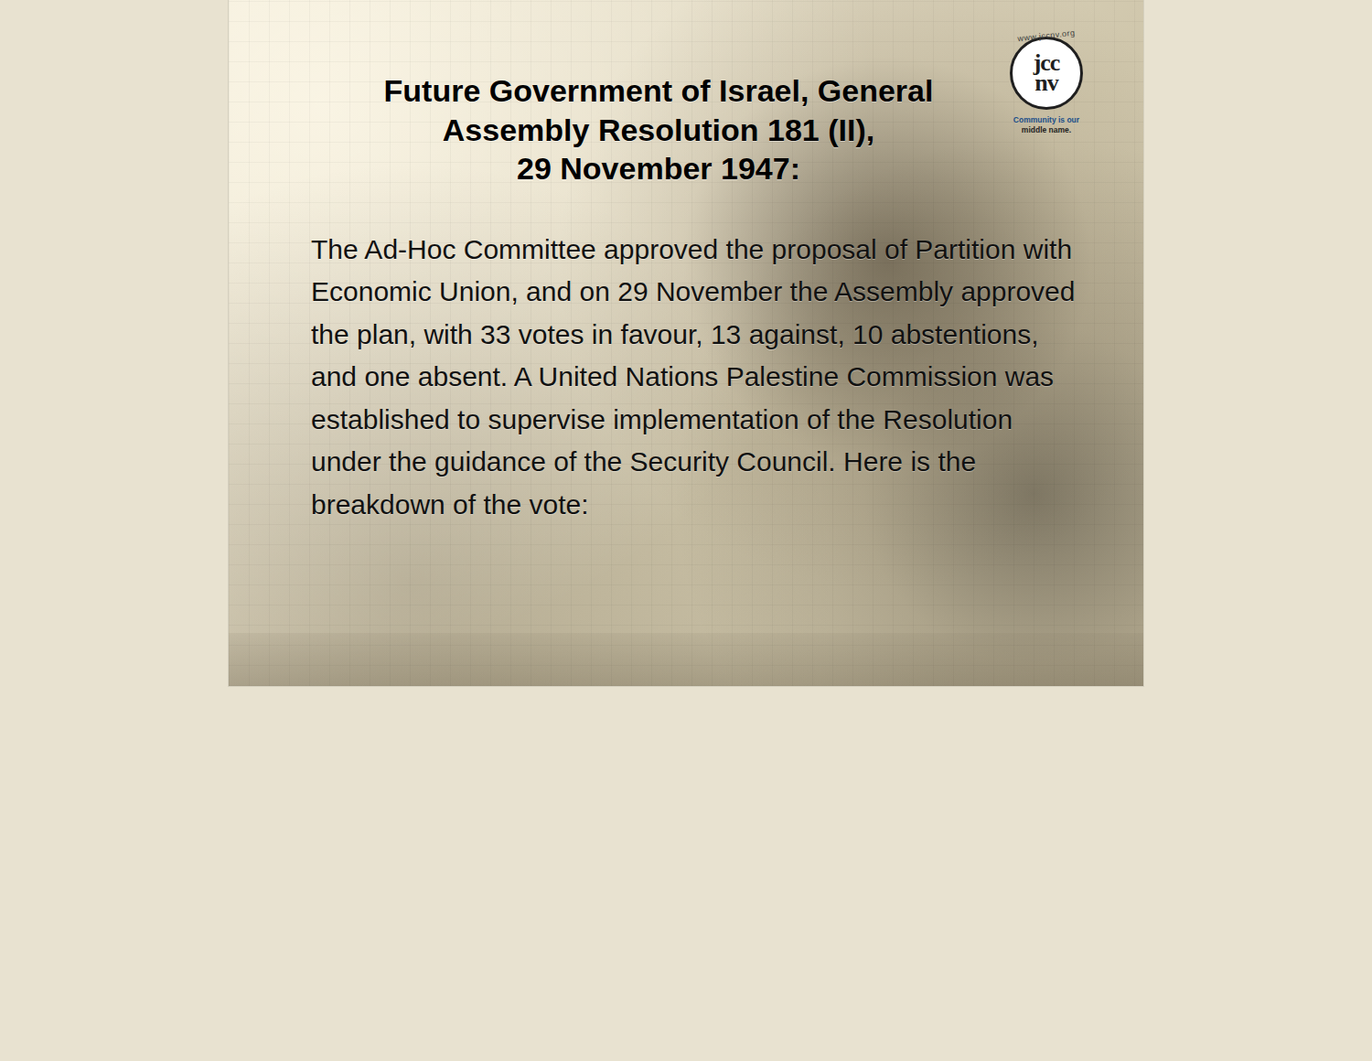www.jccnv.org
jcc nv
Community is our
middle name.
Future Government of Israel, General Assembly Resolution 181 (II),
29 November 1947:
The Ad-Hoc Committee approved the proposal of Partition with Economic Union, and on 29 November the Assembly approved the plan, with 33 votes in favour, 13 against, 10 abstentions, and one absent. A United Nations Palestine Commission was established to supervise implementation of the Resolution under the guidance of the Security Council. Here is the breakdown of the vote: